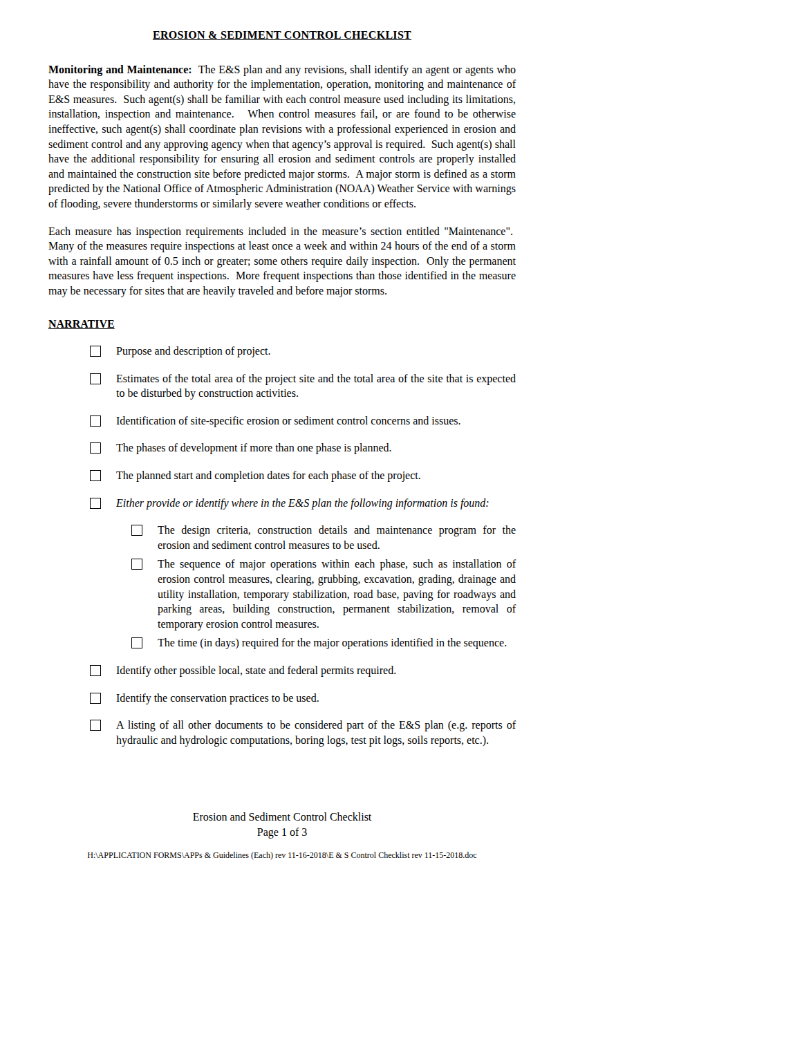Erosion & Sediment Control Checklist
Monitoring and Maintenance: The E&S plan and any revisions, shall identify an agent or agents who have the responsibility and authority for the implementation, operation, monitoring and maintenance of E&S measures. Such agent(s) shall be familiar with each control measure used including its limitations, installation, inspection and maintenance. When control measures fail, or are found to be otherwise ineffective, such agent(s) shall coordinate plan revisions with a professional experienced in erosion and sediment control and any approving agency when that agency’s approval is required. Such agent(s) shall have the additional responsibility for ensuring all erosion and sediment controls are properly installed and maintained the construction site before predicted major storms. A major storm is defined as a storm predicted by the National Office of Atmospheric Administration (NOAA) Weather Service with warnings of flooding, severe thunderstorms or similarly severe weather conditions or effects.
Each measure has inspection requirements included in the measure’s section entitled "Maintenance". Many of the measures require inspections at least once a week and within 24 hours of the end of a storm with a rainfall amount of 0.5 inch or greater; some others require daily inspection. Only the permanent measures have less frequent inspections. More frequent inspections than those identified in the measure may be necessary for sites that are heavily traveled and before major storms.
NARRATIVE
Purpose and description of project.
Estimates of the total area of the project site and the total area of the site that is expected to be disturbed by construction activities.
Identification of site-specific erosion or sediment control concerns and issues.
The phases of development if more than one phase is planned.
The planned start and completion dates for each phase of the project.
Either provide or identify where in the E&S plan the following information is found:
The design criteria, construction details and maintenance program for the erosion and sediment control measures to be used.
The sequence of major operations within each phase, such as installation of erosion control measures, clearing, grubbing, excavation, grading, drainage and utility installation, temporary stabilization, road base, paving for roadways and parking areas, building construction, permanent stabilization, removal of temporary erosion control measures.
The time (in days) required for the major operations identified in the sequence.
Identify other possible local, state and federal permits required.
Identify the conservation practices to be used.
A listing of all other documents to be considered part of the E&S plan (e.g. reports of hydraulic and hydrologic computations, boring logs, test pit logs, soils reports, etc.).
Erosion and Sediment Control Checklist
Page 1 of 3
H:\APPLICATION FORMS\APPs & Guidelines (Each) rev 11-16-2018\E & S Control Checklist rev 11-15-2018.doc